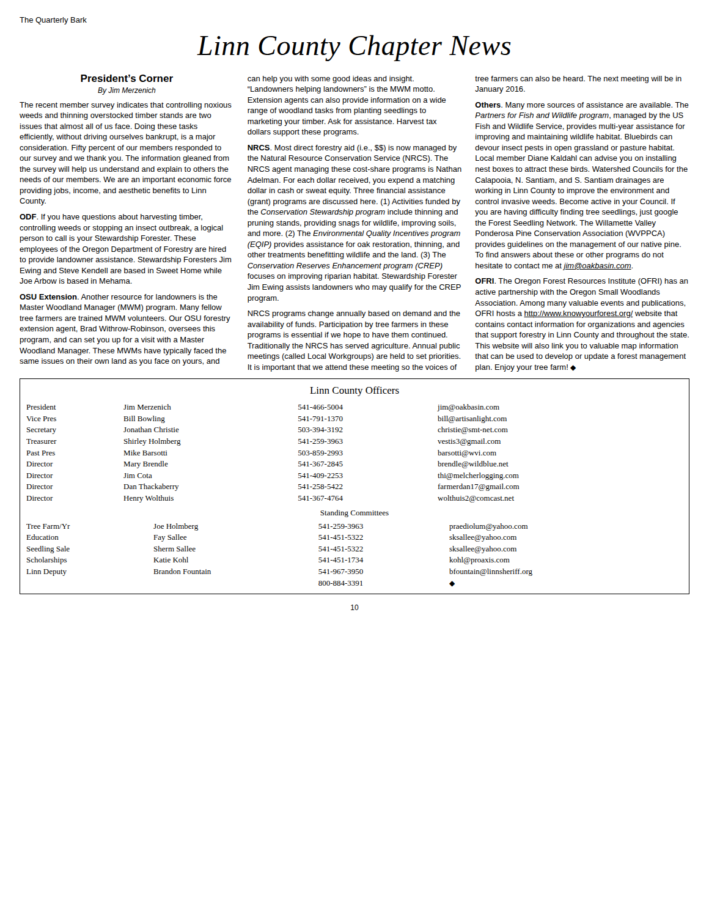The Quarterly Bark
Linn County Chapter News
President’s Corner
By Jim Merzenich
The recent member survey indicates that controlling noxious weeds and thinning overstocked timber stands are two issues that almost all of us face. Doing these tasks efficiently, without driving ourselves bankrupt, is a major consideration. Fifty percent of our members responded to our survey and we thank you. The information gleaned from the survey will help us understand and explain to others the needs of our members. We are an important economic force providing jobs, income, and aesthetic benefits to Linn County.
ODF. If you have questions about harvesting timber, controlling weeds or stopping an insect outbreak, a logical person to call is your Stewardship Forester. These employees of the Oregon Department of Forestry are hired to provide landowner assistance. Stewardship Foresters Jim Ewing and Steve Kendell are based in Sweet Home while Joe Arbow is based in Mehama.
OSU Extension. Another resource for landowners is the Master Woodland Manager (MWM) program. Many fellow tree farmers are trained MWM volunteers. Our OSU forestry extension agent, Brad Withrow-Robinson, oversees this program, and can set you up for a visit with a Master Woodland Manager. These MWMs have typically faced the same issues on their own land as you face on yours, and can help you with some good ideas and insight. “Landowners helping landowners” is the MWM motto. Extension agents can also provide information on a wide range of woodland tasks from planting seedlings to marketing your timber. Ask for assistance. Harvest tax dollars support these programs.
NRCS. Most direct forestry aid (i.e., $$) is now managed by the Natural Resource Conservation Service (NRCS). The NRCS agent managing these cost-share programs is Nathan Adelman. For each dollar received, you expend a matching dollar in cash or sweat equity. Three financial assistance (grant) programs are discussed here. (1) Activities funded by the Conservation Stewardship program include thinning and pruning stands, providing snags for wildlife, improving soils, and more. (2) The Environmental Quality Incentives program (EQIP) provides assistance for oak restoration, thinning, and other treatments benefitting wildlife and the land. (3) The Conservation Reserves Enhancement program (CREP) focuses on improving riparian habitat. Stewardship Forester Jim Ewing assists landowners who may qualify for the CREP program.
NRCS programs change annually based on demand and the availability of funds. Participation by tree farmers in these programs is essential if we hope to have them continued. Traditionally the NRCS has served agriculture. Annual public meetings (called Local Workgroups) are held to set priorities. It is important that we attend these meeting so the voices of tree farmers can also be heard. The next meeting will be in January 2016.
Others. Many more sources of assistance are available. The Partners for Fish and Wildlife program, managed by the US Fish and Wildlife Service, provides multi-year assistance for improving and maintaining wildlife habitat. Bluebirds can devour insect pests in open grassland or pasture habitat. Local member Diane Kaldahl can advise you on installing nest boxes to attract these birds. Watershed Councils for the Calapooia, N. Santiam, and S. Santiam drainages are working in Linn County to improve the environment and control invasive weeds. Become active in your Council. If you are having difficulty finding tree seedlings, just google the Forest Seedling Network. The Willamette Valley Ponderosa Pine Conservation Association (WVPPCA) provides guidelines on the management of our native pine. To find answers about these or other programs do not hesitate to contact me at jim@oakbasin.com.
OFRI. The Oregon Forest Resources Institute (OFRI) has an active partnership with the Oregon Small Woodlands Association. Among many valuable events and publications, OFRI hosts a http://www.knowyourforest.org/ website that contains contact information for organizations and agencies that support forestry in Linn County and throughout the state. This website will also link you to valuable map information that can be used to develop or update a forest management plan. Enjoy your tree farm! ◆
Linn County Officers
| President | Jim Merzenich | 541-466-5004 | jim@oakbasin.com |
| Vice Pres | Bill Bowling | 541-791-1370 | bill@artisanlight.com |
| Secretary | Jonathan Christie | 503-394-3192 | christie@smt-net.com |
| Treasurer | Shirley Holmberg | 541-259-3963 | vestis3@gmail.com |
| Past Pres | Mike Barsotti | 503-859-2993 | barsotti@wvi.com |
| Director | Mary Brendle | 541-367-2845 | brendle@wildblue.net |
| Director | Jim Cota | 541-409-2253 | thi@melcherlogging.com |
| Director | Dan Thackaberry | 541-258-5422 | farmerdan17@gmail.com |
| Director | Henry Wolthuis | 541-367-4764 | wolthuis2@comcast.net |
Standing Committees
| Tree Farm/Yr | Joe Holmberg | 541-259-3963 | praediolum@yahoo.com |
| Education | Fay Sallee | 541-451-5322 | sksallee@yahoo.com |
| Seedling Sale | Sherm Sallee | 541-451-5322 | sksallee@yahoo.com |
| Scholarships | Katie Kohl | 541-451-1734 | kohl@proaxis.com |
| Linn Deputy | Brandon Fountain | 541-967-3950 | bfountain@linnsheriff.org |
| | | 800-884-3391 | ◆ |
10